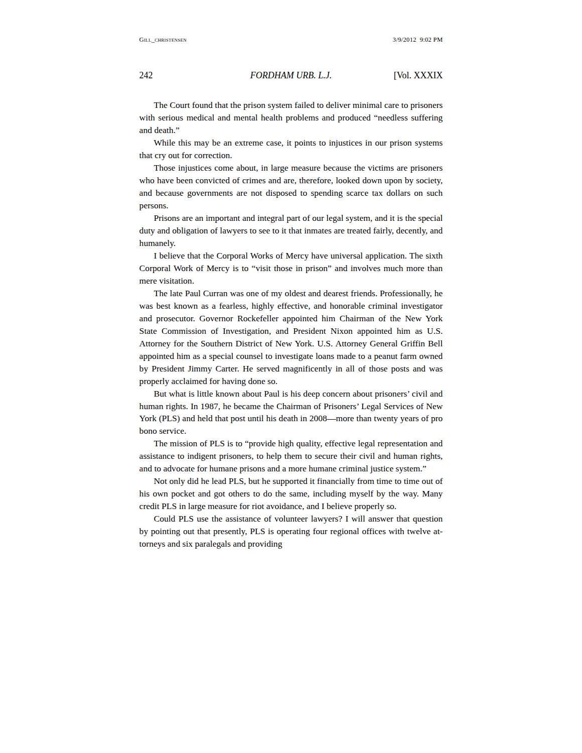Gill_Christensen 3/9/2012 9:02 PM
242 FORDHAM URB. L.J. [Vol. XXXIX
The Court found that the prison system failed to deliver minimal care to prisoners with serious medical and mental health problems and produced “needless suffering and death.”
While this may be an extreme case, it points to injustices in our prison systems that cry out for correction.
Those injustices come about, in large measure because the victims are prisoners who have been convicted of crimes and are, therefore, looked down upon by society, and because governments are not disposed to spending scarce tax dollars on such persons.
Prisons are an important and integral part of our legal system, and it is the special duty and obligation of lawyers to see to it that inmates are treated fairly, decently, and humanely.
I believe that the Corporal Works of Mercy have universal application. The sixth Corporal Work of Mercy is to “visit those in prison” and involves much more than mere visitation.
The late Paul Curran was one of my oldest and dearest friends. Professionally, he was best known as a fearless, highly effective, and honorable criminal investigator and prosecutor. Governor Rockefeller appointed him Chairman of the New York State Commission of Investigation, and President Nixon appointed him as U.S. Attorney for the Southern District of New York. U.S. Attorney General Griffin Bell appointed him as a special counsel to investigate loans made to a peanut farm owned by President Jimmy Carter. He served magnificently in all of those posts and was properly acclaimed for having done so.
But what is little known about Paul is his deep concern about prisoners’ civil and human rights. In 1987, he became the Chairman of Prisoners’ Legal Services of New York (PLS) and held that post until his death in 2008—more than twenty years of pro bono service.
The mission of PLS is to “provide high quality, effective legal representation and assistance to indigent prisoners, to help them to secure their civil and human rights, and to advocate for humane prisons and a more humane criminal justice system.”
Not only did he lead PLS, but he supported it financially from time to time out of his own pocket and got others to do the same, including myself by the way. Many credit PLS in large measure for riot avoidance, and I believe properly so.
Could PLS use the assistance of volunteer lawyers? I will answer that question by pointing out that presently, PLS is operating four regional offices with twelve attorneys and six paralegals and providing